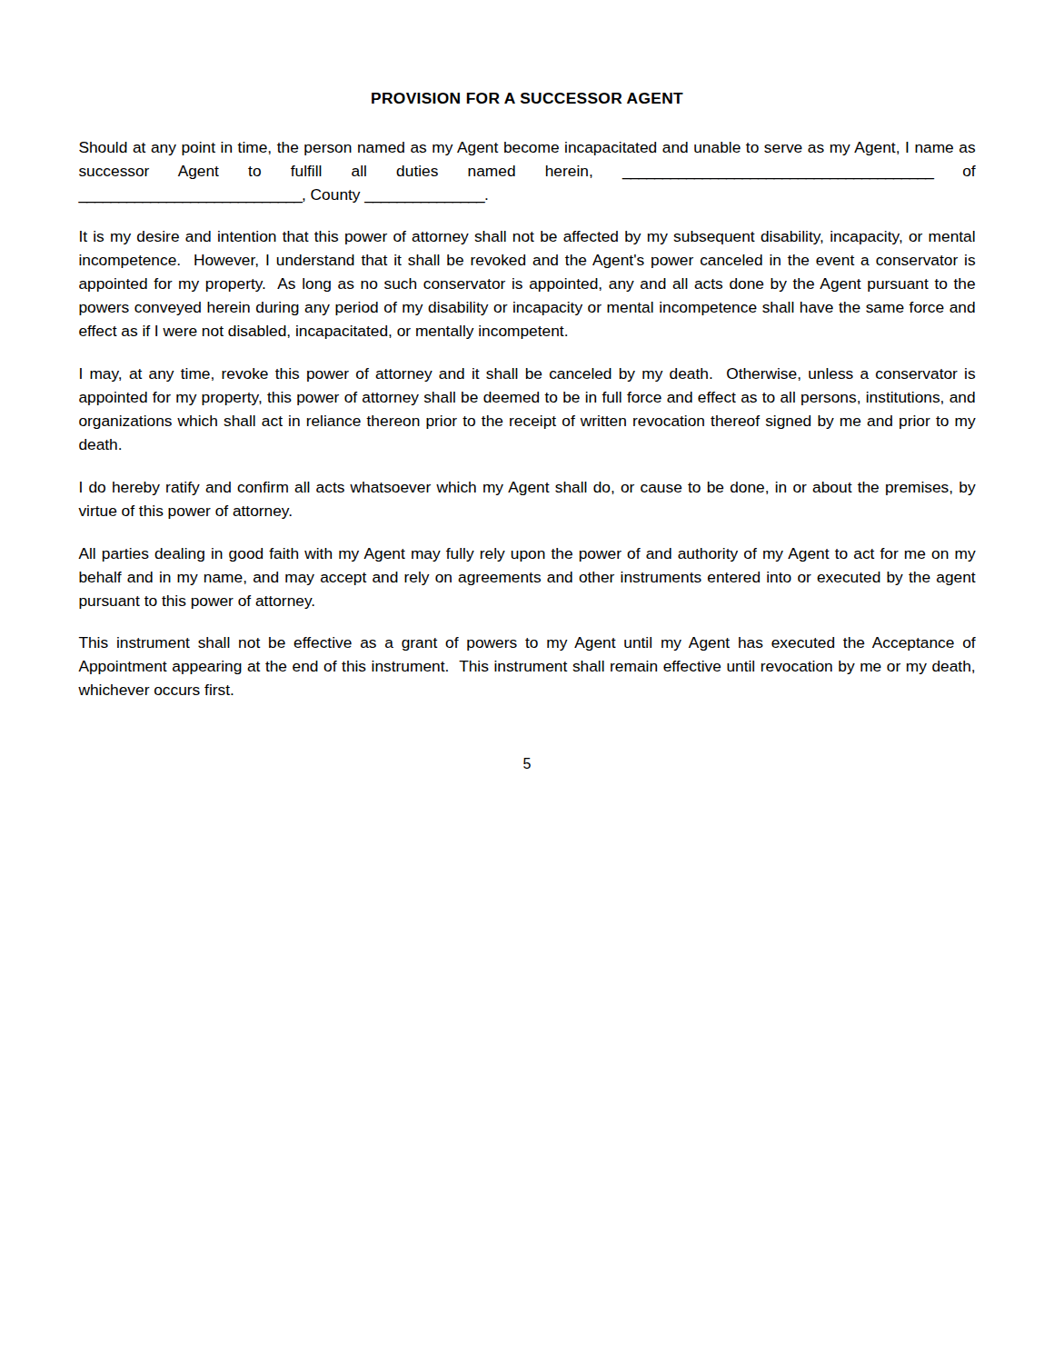PROVISION FOR A SUCCESSOR AGENT
Should at any point in time, the person named as my Agent become incapacitated and unable to serve as my Agent, I name as successor Agent to fulfill all duties named herein, _______________________________________ of ____________________________, County _______________.
It is my desire and intention that this power of attorney shall not be affected by my subsequent disability, incapacity, or mental incompetence. However, I understand that it shall be revoked and the Agent's power canceled in the event a conservator is appointed for my property. As long as no such conservator is appointed, any and all acts done by the Agent pursuant to the powers conveyed herein during any period of my disability or incapacity or mental incompetence shall have the same force and effect as if I were not disabled, incapacitated, or mentally incompetent.
I may, at any time, revoke this power of attorney and it shall be canceled by my death. Otherwise, unless a conservator is appointed for my property, this power of attorney shall be deemed to be in full force and effect as to all persons, institutions, and organizations which shall act in reliance thereon prior to the receipt of written revocation thereof signed by me and prior to my death.
I do hereby ratify and confirm all acts whatsoever which my Agent shall do, or cause to be done, in or about the premises, by virtue of this power of attorney.
All parties dealing in good faith with my Agent may fully rely upon the power of and authority of my Agent to act for me on my behalf and in my name, and may accept and rely on agreements and other instruments entered into or executed by the agent pursuant to this power of attorney.
This instrument shall not be effective as a grant of powers to my Agent until my Agent has executed the Acceptance of Appointment appearing at the end of this instrument. This instrument shall remain effective until revocation by me or my death, whichever occurs first.
5